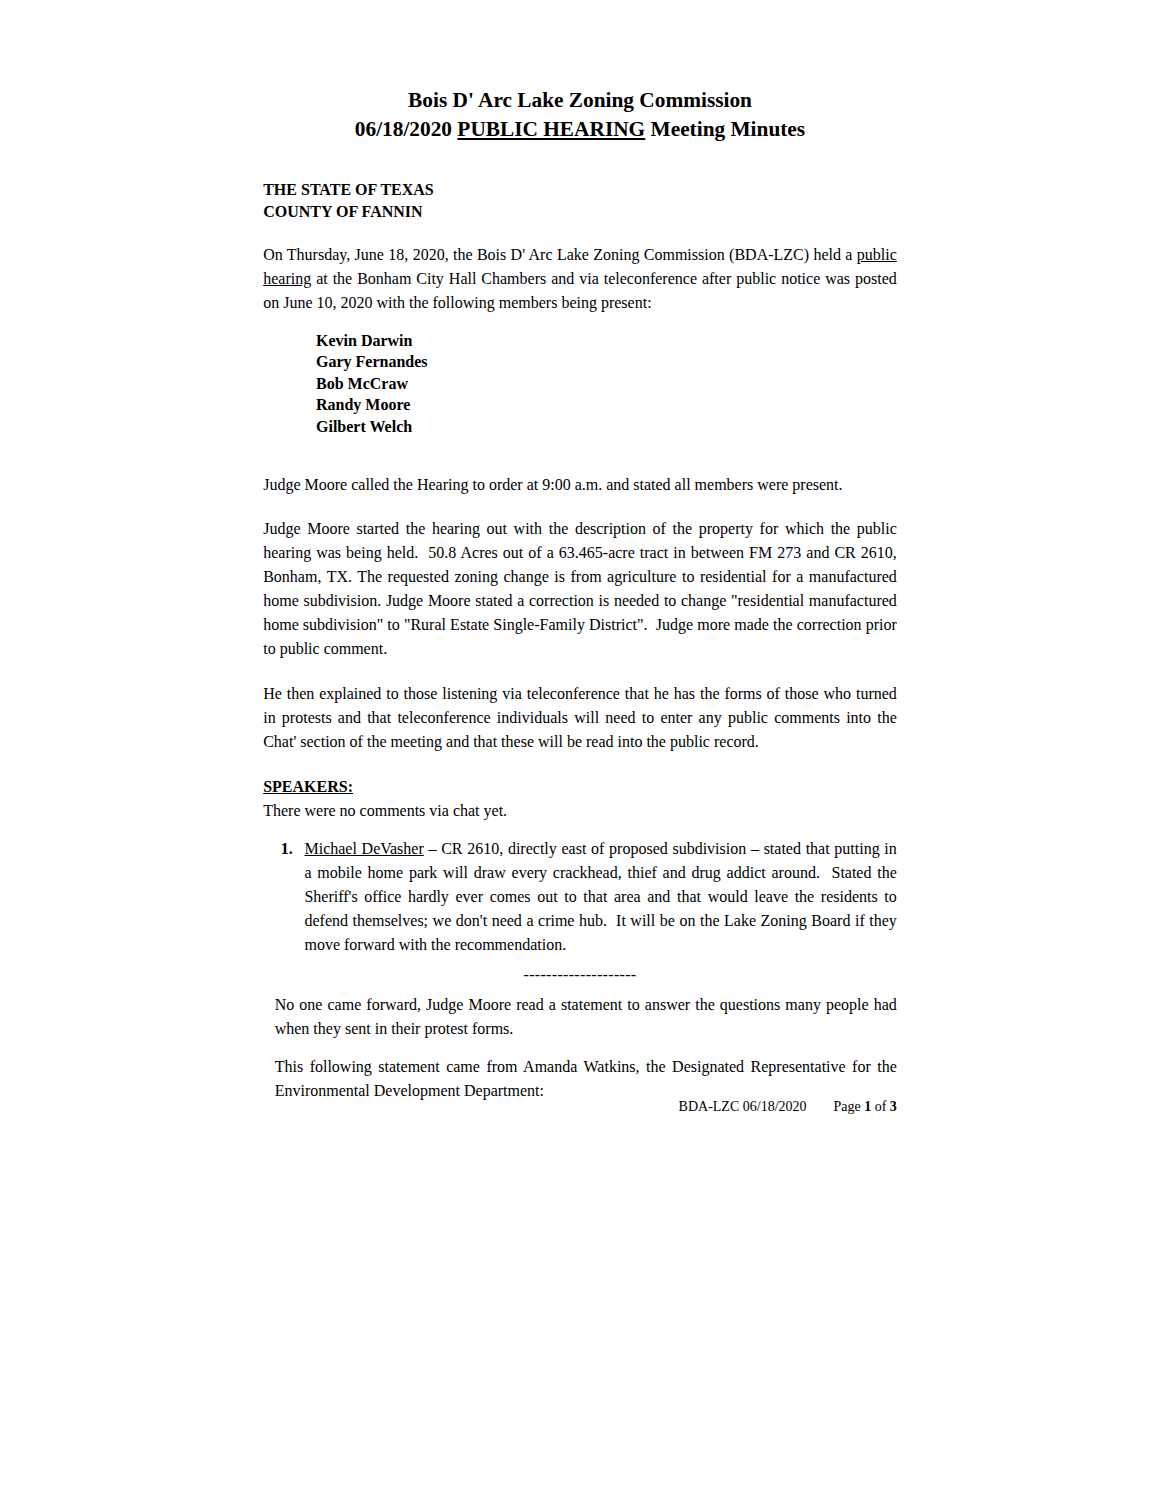Bois D' Arc Lake Zoning Commission
06/18/2020 PUBLIC HEARING Meeting Minutes
THE STATE OF TEXAS
COUNTY OF FANNIN
On Thursday, June 18, 2020, the Bois D' Arc Lake Zoning Commission (BDA-LZC) held a public hearing at the Bonham City Hall Chambers and via teleconference after public notice was posted on June 10, 2020 with the following members being present:
Kevin Darwin
Gary Fernandes
Bob McCraw
Randy Moore
Gilbert Welch
Judge Moore called the Hearing to order at 9:00 a.m. and stated all members were present.
Judge Moore started the hearing out with the description of the property for which the public hearing was being held. 50.8 Acres out of a 63.465-acre tract in between FM 273 and CR 2610, Bonham, TX. The requested zoning change is from agriculture to residential for a manufactured home subdivision. Judge Moore stated a correction is needed to change "residential manufactured home subdivision" to "Rural Estate Single-Family District". Judge more made the correction prior to public comment.
He then explained to those listening via teleconference that he has the forms of those who turned in protests and that teleconference individuals will need to enter any public comments into the Chat' section of the meeting and that these will be read into the public record.
SPEAKERS:
There were no comments via chat yet.
Michael DeVasher – CR 2610, directly east of proposed subdivision – stated that putting in a mobile home park will draw every crackhead, thief and drug addict around. Stated the Sheriff's office hardly ever comes out to that area and that would leave the residents to defend themselves; we don't need a crime hub. It will be on the Lake Zoning Board if they move forward with the recommendation.
--------------------
No one came forward, Judge Moore read a statement to answer the questions many people had when they sent in their protest forms.
This following statement came from Amanda Watkins, the Designated Representative for the Environmental Development Department:
BDA-LZC 06/18/2020 Page 1 of 3